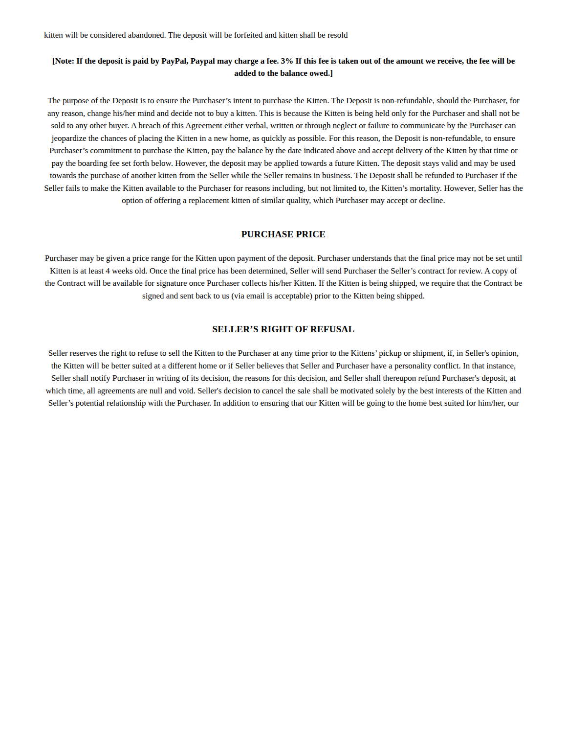kitten will be considered abandoned. The deposit will be forfeited and kitten shall be resold
[Note: If the deposit is paid by PayPal, Paypal may charge a fee. 3% If this fee is taken out of the amount we receive, the fee will be added to the balance owed.]
The purpose of the Deposit is to ensure the Purchaser’s intent to purchase the Kitten. The Deposit is non-refundable, should the Purchaser, for any reason, change his/her mind and decide not to buy a kitten. This is because the Kitten is being held only for the Purchaser and shall not be sold to any other buyer. A breach of this Agreement either verbal, written or through neglect or failure to communicate by the Purchaser can jeopardize the chances of placing the Kitten in a new home, as quickly as possible. For this reason, the Deposit is non-refundable, to ensure Purchaser’s commitment to purchase the Kitten, pay the balance by the date indicated above and accept delivery of the Kitten by that time or pay the boarding fee set forth below. However, the deposit may be applied towards a future Kitten. The deposit stays valid and may be used towards the purchase of another kitten from the Seller while the Seller remains in business. The Deposit shall be refunded to Purchaser if the Seller fails to make the Kitten available to the Purchaser for reasons including, but not limited to, the Kitten’s mortality. However, Seller has the option of offering a replacement kitten of similar quality, which Purchaser may accept or decline.
PURCHASE PRICE
Purchaser may be given a price range for the Kitten upon payment of the deposit. Purchaser understands that the final price may not be set until Kitten is at least 4 weeks old. Once the final price has been determined, Seller will send Purchaser the Seller’s contract for review. A copy of the Contract will be available for signature once Purchaser collects his/her Kitten. If the Kitten is being shipped, we require that the Contract be signed and sent back to us (via email is acceptable) prior to the Kitten being shipped.
SELLER’S RIGHT OF REFUSAL
Seller reserves the right to refuse to sell the Kitten to the Purchaser at any time prior to the Kittens’ pickup or shipment, if, in Seller's opinion, the Kitten will be better suited at a different home or if Seller believes that Seller and Purchaser have a personality conflict. In that instance, Seller shall notify Purchaser in writing of its decision, the reasons for this decision, and Seller shall thereupon refund Purchaser's deposit, at which time, all agreements are null and void. Seller's decision to cancel the sale shall be motivated solely by the best interests of the Kitten and Seller’s potential relationship with the Purchaser. In addition to ensuring that our Kitten will be going to the home best suited for him/her, our